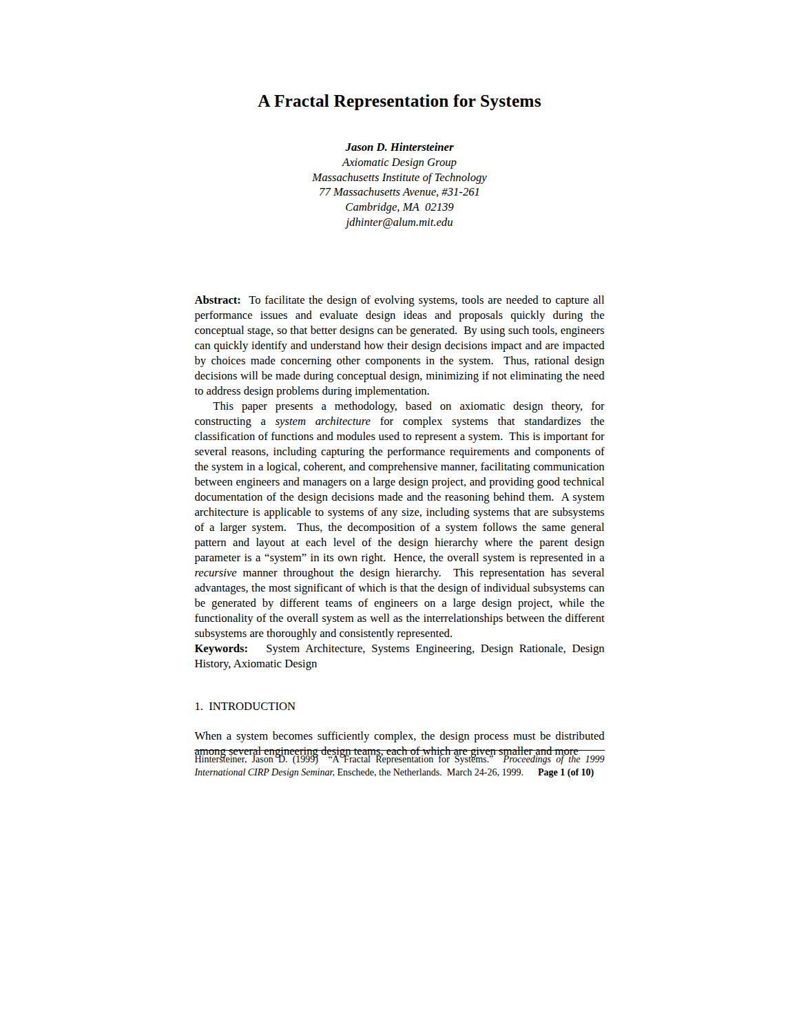A Fractal Representation for Systems
Jason D. Hintersteiner
Axiomatic Design Group
Massachusetts Institute of Technology
77 Massachusetts Avenue, #31-261
Cambridge, MA 02139
jdhinter@alum.mit.edu
Abstract: To facilitate the design of evolving systems, tools are needed to capture all performance issues and evaluate design ideas and proposals quickly during the conceptual stage, so that better designs can be generated. By using such tools, engineers can quickly identify and understand how their design decisions impact and are impacted by choices made concerning other components in the system. Thus, rational design decisions will be made during conceptual design, minimizing if not eliminating the need to address design problems during implementation.
This paper presents a methodology, based on axiomatic design theory, for constructing a system architecture for complex systems that standardizes the classification of functions and modules used to represent a system. This is important for several reasons, including capturing the performance requirements and components of the system in a logical, coherent, and comprehensive manner, facilitating communication between engineers and managers on a large design project, and providing good technical documentation of the design decisions made and the reasoning behind them. A system architecture is applicable to systems of any size, including systems that are subsystems of a larger system. Thus, the decomposition of a system follows the same general pattern and layout at each level of the design hierarchy where the parent design parameter is a “system” in its own right. Hence, the overall system is represented in a recursive manner throughout the design hierarchy. This representation has several advantages, the most significant of which is that the design of individual subsystems can be generated by different teams of engineers on a large design project, while the functionality of the overall system as well as the interrelationships between the different subsystems are thoroughly and consistently represented.
Keywords: System Architecture, Systems Engineering, Design Rationale, Design History, Axiomatic Design
1. INTRODUCTION
When a system becomes sufficiently complex, the design process must be distributed among several engineering design teams, each of which are given smaller and more
Hintersteiner, Jason D. (1999) “A Fractal Representation for Systems.” Proceedings of the 1999 International CIRP Design Seminar, Enschede, the Netherlands. March 24-26, 1999. Page 1 (of 10)